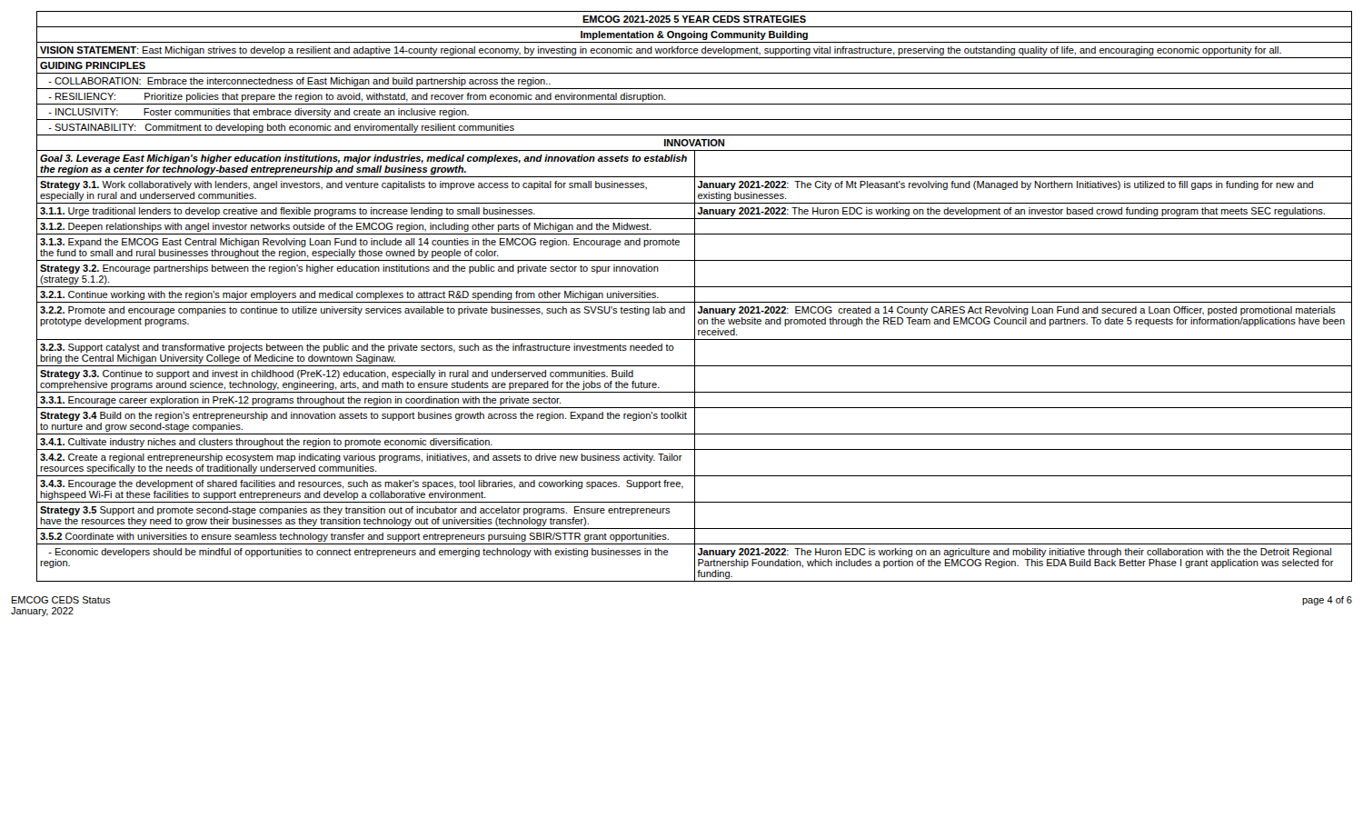| | EMCOG 2021-2025 5 YEAR CEDS STRATEGIES |
| | Implementation & Ongoing Community Building |
| | VISION STATEMENT : East Michigan strives to develop a resilient and adaptive 14-county regional economy, by investing in economic and workforce development, supporting vital infrastructure, preserving the outstanding quality of life, and encouraging economic opportunity for all. |
| | GUIDING PRINCIPLES |
| | - COLLABORATION: Embrace the interconnectedness of East Michigan and build partnership across the region.. |
| | - RESILIENCY: Prioritize policies that prepare the region to avoid, withstatd, and recover from economic and environmental disruption. |
| | - INCLUSIVITY: Foster communities that embrace diversity and create an inclusive region. |
| | - SUSTAINABILITY: Commitment to developing both economic and enviromentally resilient communities |
| | INNOVATION |
| | Goal 3. Leverage East Michigan's higher education institutions, major industries, medical complexes, and innovation assets to establish the region as a center for technology-based entrepreneurship and small business growth. | |
| | Strategy 3.1. Work collaboratively with lenders, angel investors, and venture capitalists to improve access to capital for small businesses, especially in rural and underserved communities. | January 2021-2022 : The City of Mt Pleasant's revolving fund (Managed by Northern Initiatives) is utilized to fill gaps in funding for new and existing businesses. |
| | 3.1.1. Urge traditional lenders to develop creative and flexible programs to increase lending to small businesses. | January 2021-2022 : The Huron EDC is working on the development of an investor based crowd funding program that meets SEC regulations. |
| | 3.1.2. Deepen relationships with angel investor networks outside of the EMCOG region, including other parts of Michigan and the Midwest. | |
| | 3.1.3. Expand the EMCOG East Central Michigan Revolving Loan Fund to include all 14 counties in the EMCOG region. Encourage and promote the fund to small and rural businesses throughout the region, especially those owned by people of color. | |
| | Strategy 3.2. Encourage partnerships between the region's higher education institutions and the public and private sector to spur innovation (strategy 5.1.2). | |
| | 3.2.1. Continue working with the region's major employers and medical complexes to attract R&D spending from other Michigan universities. | |
| | 3.2.2. Promote and encourage companies to continue to utilize university services available to private businesses, such as SVSU's testing lab and prototype development programs. | January 2021-2022 : EMCOG created a 14 County CARES Act Revolving Loan Fund and secured a Loan Officer, posted promotional materials on the website and promoted through the RED Team and EMCOG Council and partners. To date 5 requests for information/applications have been received. |
| | 3.2.3. Support catalyst and transformative projects between the public and the private sectors, such as the infrastructure investments needed to bring the Central Michigan University College of Medicine to downtown Saginaw. | |
| | Strategy 3.3. Continue to support and invest in childhood (PreK-12) education, especially in rural and underserved communities. Build comprehensive programs around science, technology, engineering, arts, and math to ensure students are prepared for the jobs of the future. | |
| | 3.3.1. Encourage career exploration in PreK-12 programs throughout the region in coordination with the private sector. | |
| | Strategy 3.4 Build on the region's entrepreneurship and innovation assets to support busines growth across the region. Expand the region's toolkit to nurture and grow second-stage companies. | |
| | 3.4.1. Cultivate industry niches and clusters throughout the region to promote economic diversification. | |
| | 3.4.2. Create a regional entrepreneurship ecosystem map indicating various programs, initiatives, and assets to drive new business activity. Tailor resources specifically to the needs of traditionally underserved communities. | |
| | 3.4.3. Encourage the development of shared facilities and resources, such as maker's spaces, tool libraries, and coworking spaces. Support free, highspeed Wi-Fi at these facilities to support entrepreneurs and develop a collaborative environment. | |
| | Strategy 3.5 Support and promote second-stage companies as they transition out of incubator and accelator programs. Ensure entrepreneurs have the resources they need to grow their businesses as they transition technology out of universities (technology transfer). | |
| | 3.5.2 Coordinate with universities to ensure seamless technology transfer and support entrepreneurs pursuing SBIR/STTR grant opportunities. | |
| | - Economic developers should be mindful of opportunities to connect entrepreneurs and emerging technology with existing businesses in the region. | January 2021-2022 : The Huron EDC is working on an agriculture and mobility initiative through their collaboration with the the Detroit Regional Partnership Foundation, which includes a portion of the EMCOG Region. This EDA Build Back Better Phase I grant application was selected for funding. |
EMCOG CEDS Status
January, 2022
page 4 of 6